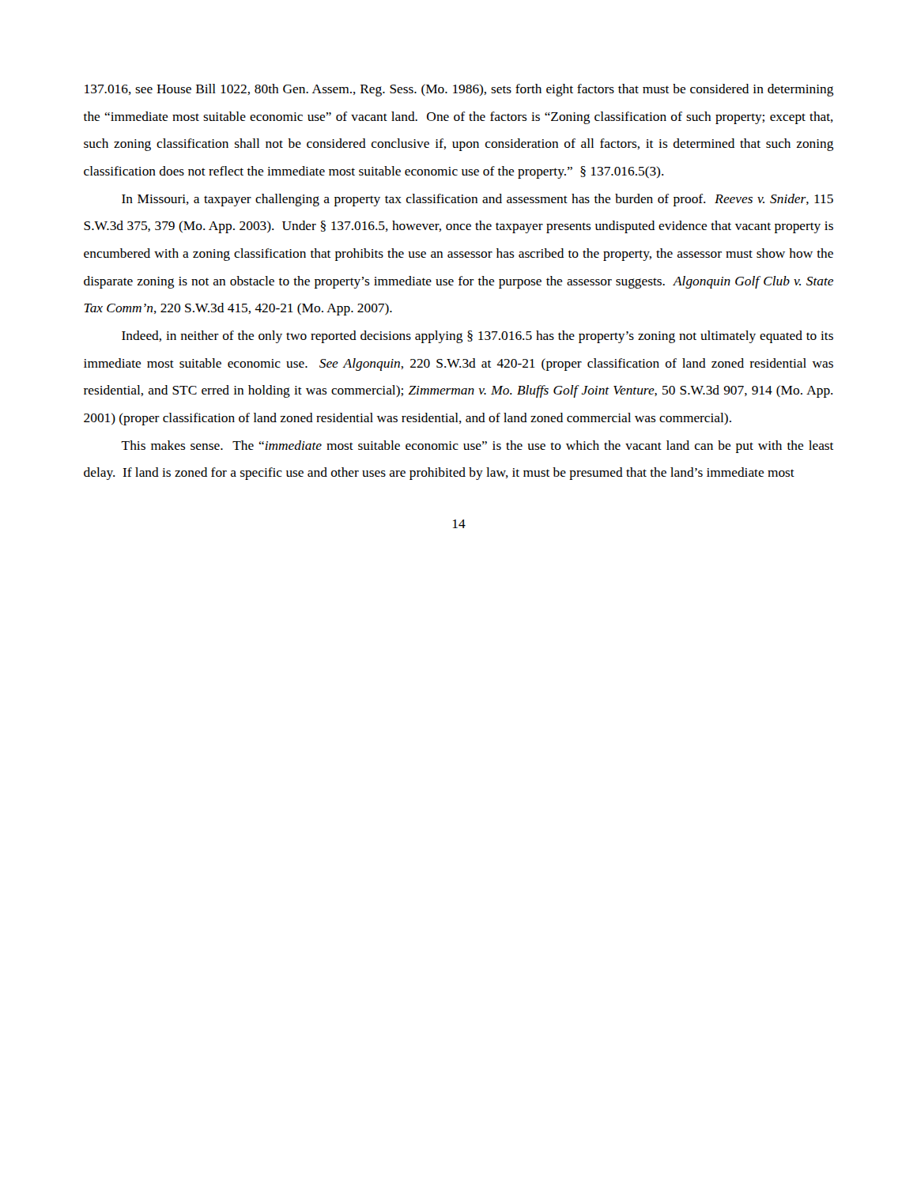137.016, see House Bill 1022, 80th Gen. Assem., Reg. Sess. (Mo. 1986), sets forth eight factors that must be considered in determining the “immediate most suitable economic use” of vacant land. One of the factors is “Zoning classification of such property; except that, such zoning classification shall not be considered conclusive if, upon consideration of all factors, it is determined that such zoning classification does not reflect the immediate most suitable economic use of the property.” § 137.016.5(3).
In Missouri, a taxpayer challenging a property tax classification and assessment has the burden of proof. Reeves v. Snider, 115 S.W.3d 375, 379 (Mo. App. 2003). Under § 137.016.5, however, once the taxpayer presents undisputed evidence that vacant property is encumbered with a zoning classification that prohibits the use an assessor has ascribed to the property, the assessor must show how the disparate zoning is not an obstacle to the property’s immediate use for the purpose the assessor suggests. Algonquin Golf Club v. State Tax Comm’n, 220 S.W.3d 415, 420-21 (Mo. App. 2007).
Indeed, in neither of the only two reported decisions applying § 137.016.5 has the property’s zoning not ultimately equated to its immediate most suitable economic use. See Algonquin, 220 S.W.3d at 420-21 (proper classification of land zoned residential was residential, and STC erred in holding it was commercial); Zimmerman v. Mo. Bluffs Golf Joint Venture, 50 S.W.3d 907, 914 (Mo. App. 2001) (proper classification of land zoned residential was residential, and of land zoned commercial was commercial).
This makes sense. The “immediate most suitable economic use” is the use to which the vacant land can be put with the least delay. If land is zoned for a specific use and other uses are prohibited by law, it must be presumed that the land’s immediate most
14